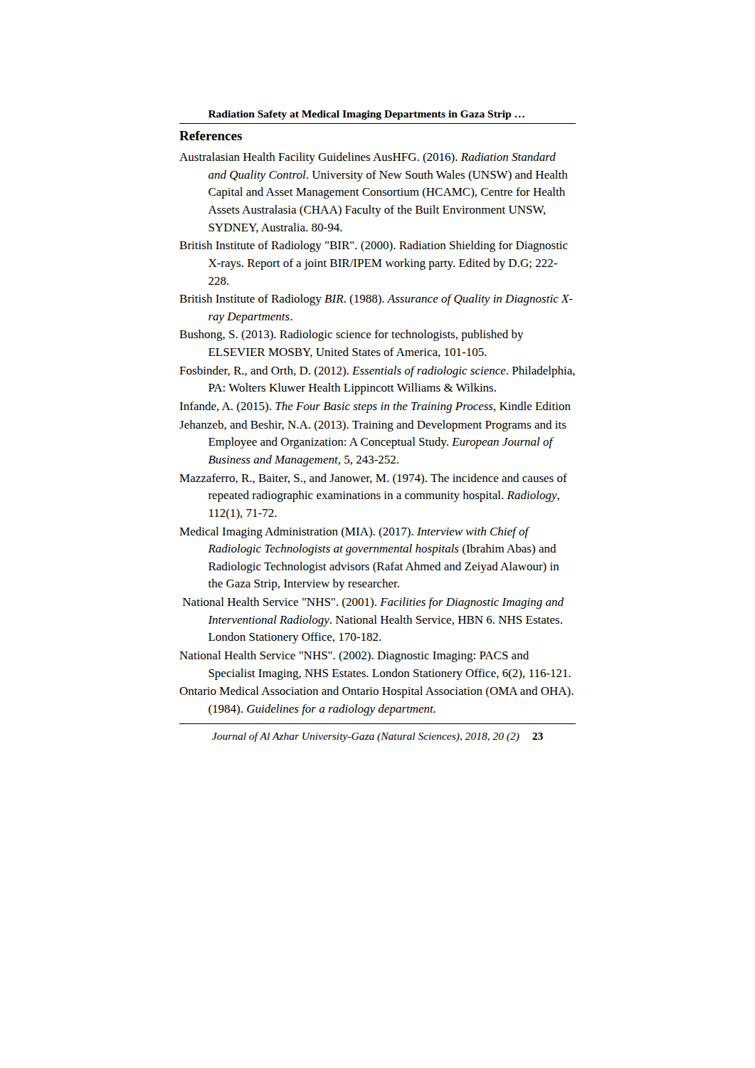Radiation Safety at Medical Imaging Departments in Gaza Strip …
References
Australasian Health Facility Guidelines AusHFG. (2016). Radiation Standard and Quality Control. University of New South Wales (UNSW) and Health Capital and Asset Management Consortium (HCAMC), Centre for Health Assets Australasia (CHAA) Faculty of the Built Environment UNSW, SYDNEY, Australia. 80-94.
British Institute of Radiology "BIR". (2000). Radiation Shielding for Diagnostic X-rays. Report of a joint BIR/IPEM working party. Edited by D.G; 222-228.
British Institute of Radiology BIR. (1988). Assurance of Quality in Diagnostic X-ray Departments.
Bushong, S. (2013). Radiologic science for technologists, published by ELSEVIER MOSBY, United States of America, 101-105.
Fosbinder, R., and Orth, D. (2012). Essentials of radiologic science. Philadelphia, PA: Wolters Kluwer Health Lippincott Williams & Wilkins.
Infande, A. (2015). The Four Basic steps in the Training Process, Kindle Edition
Jehanzeb, and Beshir, N.A. (2013). Training and Development Programs and its Employee and Organization: A Conceptual Study. European Journal of Business and Management, 5, 243-252.
Mazzaferro, R., Baiter, S., and Janower, M. (1974). The incidence and causes of repeated radiographic examinations in a community hospital. Radiology, 112(1), 71-72.
Medical Imaging Administration (MIA). (2017). Interview with Chief of Radiologic Technologists at governmental hospitals (Ibrahim Abas) and Radiologic Technologist advisors (Rafat Ahmed and Zeiyad Alawour) in the Gaza Strip, Interview by researcher.
National Health Service "NHS". (2001). Facilities for Diagnostic Imaging and Interventional Radiology. National Health Service, HBN 6. NHS Estates. London Stationery Office, 170-182.
National Health Service "NHS". (2002). Diagnostic Imaging: PACS and Specialist Imaging, NHS Estates. London Stationery Office, 6(2), 116-121.
Ontario Medical Association and Ontario Hospital Association (OMA and OHA). (1984). Guidelines for a radiology department.
Journal of Al Azhar University-Gaza (Natural Sciences), 2018, 20 (2) 23